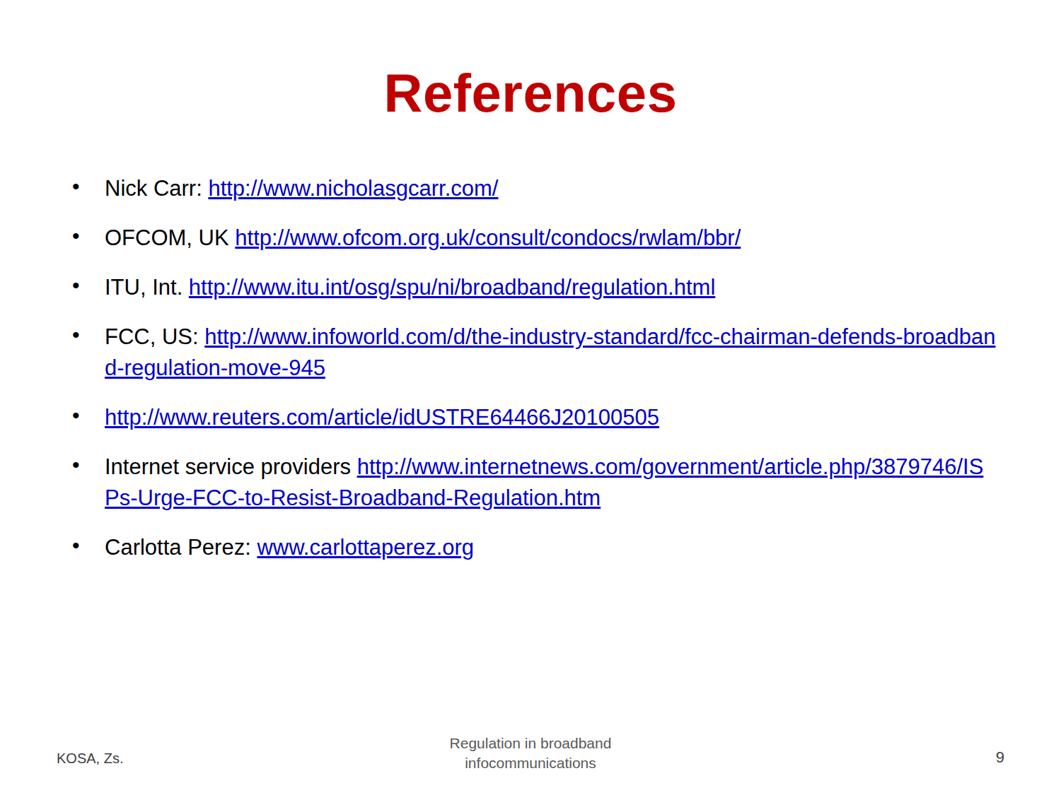References
Nick Carr: http://www.nicholasgcarr.com/
OFCOM, UK http://www.ofcom.org.uk/consult/condocs/rwlam/bbr/
ITU, Int. http://www.itu.int/osg/spu/ni/broadband/regulation.html
FCC, US: http://www.infoworld.com/d/the-industry-standard/fcc-chairman-defends-broadband-regulation-move-945
http://www.reuters.com/article/idUSTRE64466J20100505
Internet service providers http://www.internetnews.com/government/article.php/3879746/ISPs-Urge-FCC-to-Resist-Broadband-Regulation.htm
Carlotta Perez: www.carlottaperez.org
KOSA, Zs.
Regulation in broadband
infocommunications
9